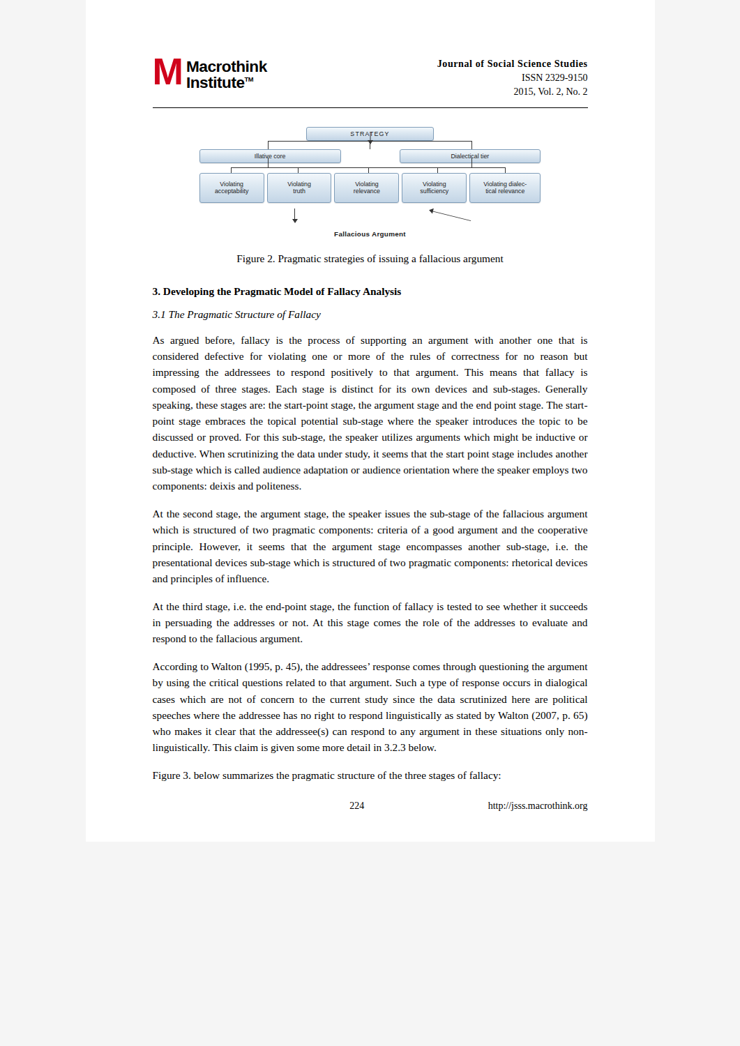M
Macrothink
InstituteTM
Journal of Social Science Studies
ISSN 2329-9150
2015, Vol. 2, No. 2
STRATEGY
Illative core
Dialectical tier
Violating
acceptability
Violating
truth
Violating
relevance
Violating
sufficiency
Violating dialec-
tical relevance
Fallacious Argument
Figure 2. Pragmatic strategies of issuing a fallacious argument
3. Developing the Pragmatic Model of Fallacy Analysis
3.1 The Pragmatic Structure of Fallacy
As argued before, fallacy is the process of supporting an argument with another one that is considered defective for violating one or more of the rules of correctness for no reason but impressing the addressees to respond positively to that argument. This means that fallacy is composed of three stages. Each stage is distinct for its own devices and sub-stages. Generally speaking, these stages are: the start-point stage, the argument stage and the end point stage. The start-point stage embraces the topical potential sub-stage where the speaker introduces the topic to be discussed or proved. For this sub-stage, the speaker utilizes arguments which might be inductive or deductive. When scrutinizing the data under study, it seems that the start point stage includes another sub-stage which is called audience adaptation or audience orientation where the speaker employs two components: deixis and politeness.
At the second stage, the argument stage, the speaker issues the sub-stage of the fallacious argument which is structured of two pragmatic components: criteria of a good argument and the cooperative principle. However, it seems that the argument stage encompasses another sub-stage, i.e. the presentational devices sub-stage which is structured of two pragmatic components: rhetorical devices and principles of influence.
At the third stage, i.e. the end-point stage, the function of fallacy is tested to see whether it succeeds in persuading the addresses or not. At this stage comes the role of the addresses to evaluate and respond to the fallacious argument.
According to Walton (1995, p. 45), the addressees’ response comes through questioning the argument by using the critical questions related to that argument. Such a type of response occurs in dialogical cases which are not of concern to the current study since the data scrutinized here are political speeches where the addressee has no right to respond linguistically as stated by Walton (2007, p. 65) who makes it clear that the addressee(s) can respond to any argument in these situations only non-linguistically. This claim is given some more detail in 3.2.3 below.
Figure 3. below summarizes the pragmatic structure of the three stages of fallacy:
224
http://jsss.macrothink.org